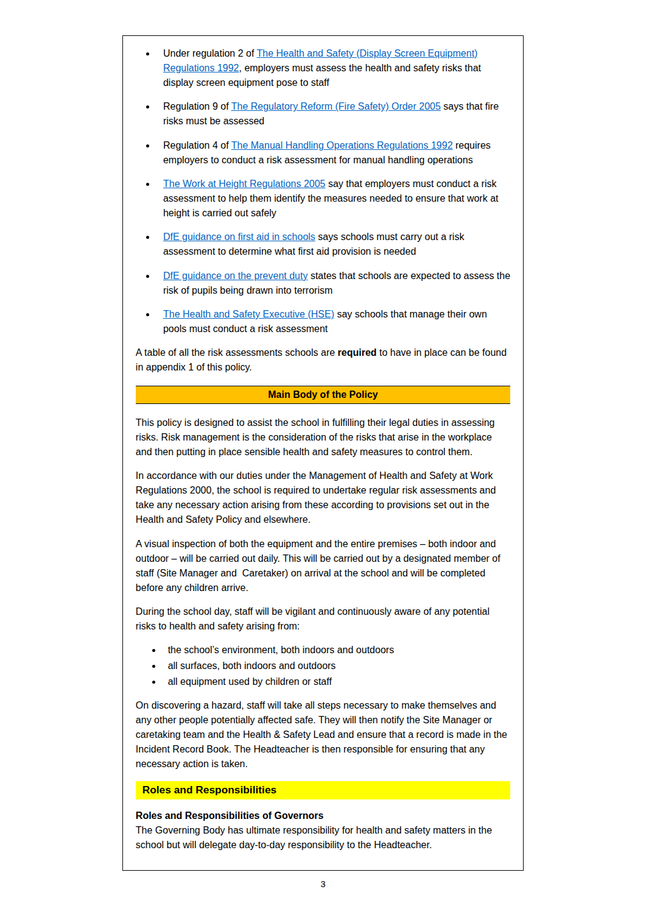Under regulation 2 of The Health and Safety (Display Screen Equipment) Regulations 1992, employers must assess the health and safety risks that display screen equipment pose to staff
Regulation 9 of The Regulatory Reform (Fire Safety) Order 2005 says that fire risks must be assessed
Regulation 4 of The Manual Handling Operations Regulations 1992 requires employers to conduct a risk assessment for manual handling operations
The Work at Height Regulations 2005 say that employers must conduct a risk assessment to help them identify the measures needed to ensure that work at height is carried out safely
DfE guidance on first aid in schools says schools must carry out a risk assessment to determine what first aid provision is needed
DfE guidance on the prevent duty states that schools are expected to assess the risk of pupils being drawn into terrorism
The Health and Safety Executive (HSE) say schools that manage their own pools must conduct a risk assessment
A table of all the risk assessments schools are required to have in place can be found in appendix 1 of this policy.
Main Body of the Policy
This policy is designed to assist the school in fulfilling their legal duties in assessing risks. Risk management is the consideration of the risks that arise in the workplace and then putting in place sensible health and safety measures to control them.
In accordance with our duties under the Management of Health and Safety at Work Regulations 2000, the school is required to undertake regular risk assessments and take any necessary action arising from these according to provisions set out in the Health and Safety Policy and elsewhere.
A visual inspection of both the equipment and the entire premises – both indoor and outdoor – will be carried out daily. This will be carried out by a designated member of staff (Site Manager and Caretaker) on arrival at the school and will be completed before any children arrive.
During the school day, staff will be vigilant and continuously aware of any potential risks to health and safety arising from:
the school’s environment, both indoors and outdoors
all surfaces, both indoors and outdoors
all equipment used by children or staff
On discovering a hazard, staff will take all steps necessary to make themselves and any other people potentially affected safe. They will then notify the Site Manager or caretaking team and the Health & Safety Lead and ensure that a record is made in the Incident Record Book. The Headteacher is then responsible for ensuring that any necessary action is taken.
Roles and Responsibilities
Roles and Responsibilities of Governors
The Governing Body has ultimate responsibility for health and safety matters in the school but will delegate day-to-day responsibility to the Headteacher.
3